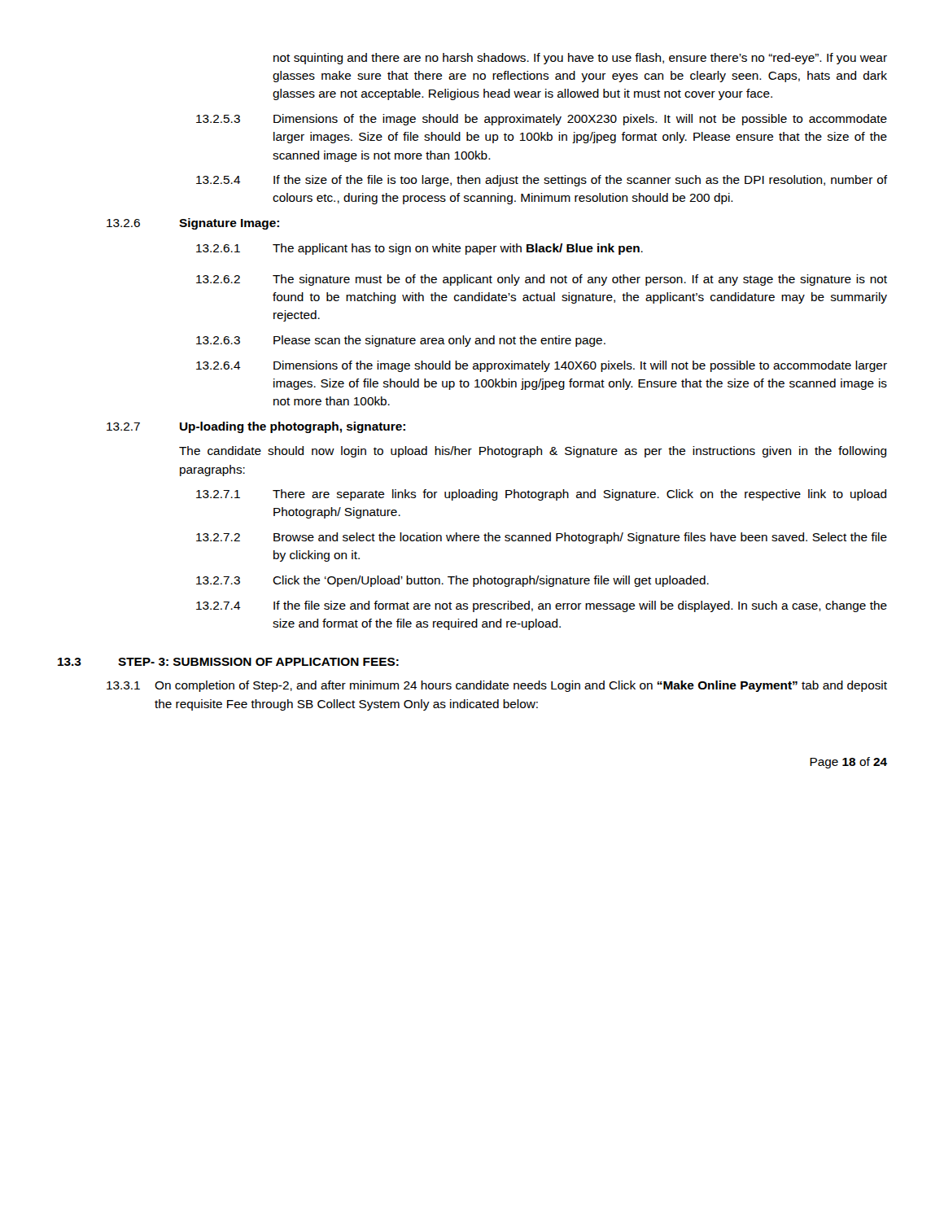not squinting and there are no harsh shadows. If you have to use flash, ensure there’s no “red-eye”. If you wear glasses make sure that there are no reflections and your eyes can be clearly seen. Caps, hats and dark glasses are not acceptable. Religious head wear is allowed but it must not cover your face.
13.2.5.3
Dimensions of the image should be approximately 200X230 pixels. It will not be possible to accommodate larger images. Size of file should be up to 100kb in jpg/jpeg format only. Please ensure that the size of the scanned image is not more than 100kb.
13.2.5.4
If the size of the file is too large, then adjust the settings of the scanner such as the DPI resolution, number of colours etc., during the process of scanning. Minimum resolution should be 200 dpi.
13.2.6
Signature Image:
13.2.6.1
The applicant has to sign on white paper with Black/ Blue ink pen.
13.2.6.2
The signature must be of the applicant only and not of any other person. If at any stage the signature is not found to be matching with the candidate’s actual signature, the applicant’s candidature may be summarily rejected.
13.2.6.3
Please scan the signature area only and not the entire page.
13.2.6.4
Dimensions of the image should be approximately 140X60 pixels. It will not be possible to accommodate larger images. Size of file should be up to 100kbin jpg/jpeg format only. Ensure that the size of the scanned image is not more than 100kb.
13.2.7
Up-loading the photograph, signature:
The candidate should now login to upload his/her Photograph & Signature as per the instructions given in the following paragraphs:
13.2.7.1
There are separate links for uploading Photograph and Signature. Click on the respective link to upload Photograph/ Signature.
13.2.7.2
Browse and select the location where the scanned Photograph/ Signature files have been saved. Select the file by clicking on it.
13.2.7.3
Click the ‘Open/Upload’ button. The photograph/signature file will get uploaded.
13.2.7.4
If the file size and format are not as prescribed, an error message will be displayed. In such a case, change the size and format of the file as required and re-upload.
13.3
STEP- 3: SUBMISSION OF APPLICATION FEES:
13.3.1
On completion of Step-2, and after minimum 24 hours candidate needs Login and Click on “Make Online Payment” tab and deposit the requisite Fee through SB Collect System Only as indicated below:
Page 18 of 24